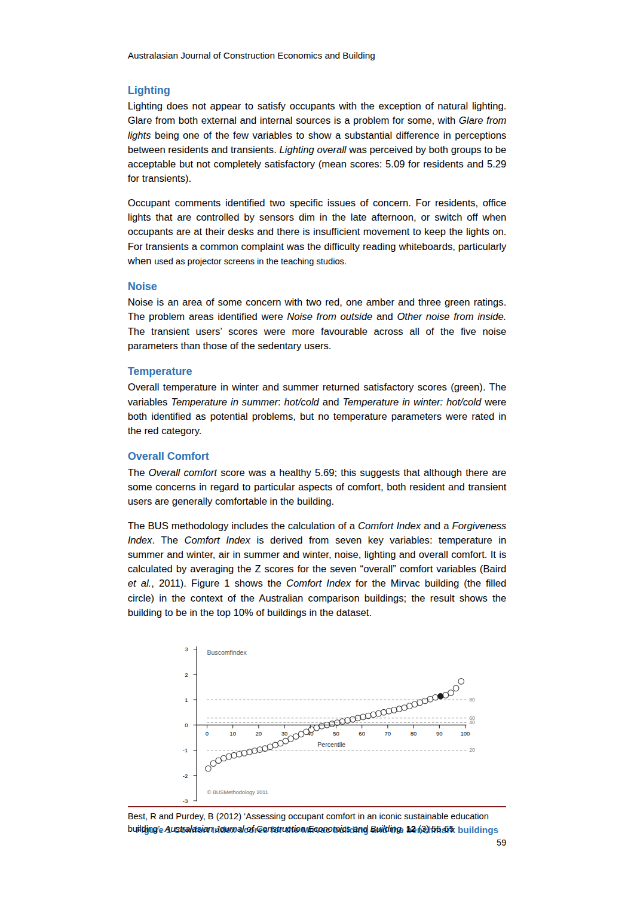Australasian Journal of Construction Economics and Building
Lighting
Lighting does not appear to satisfy occupants with the exception of natural lighting. Glare from both external and internal sources is a problem for some, with Glare from lights being one of the few variables to show a substantial difference in perceptions between residents and transients. Lighting overall was perceived by both groups to be acceptable but not completely satisfactory (mean scores: 5.09 for residents and 5.29 for transients).
Occupant comments identified two specific issues of concern. For residents, office lights that are controlled by sensors dim in the late afternoon, or switch off when occupants are at their desks and there is insufficient movement to keep the lights on. For transients a common complaint was the difficulty reading whiteboards, particularly when used as projector screens in the teaching studios.
Noise
Noise is an area of some concern with two red, one amber and three green ratings. The problem areas identified were Noise from outside and Other noise from inside. The transient users’ scores were more favourable across all of the five noise parameters than those of the sedentary users.
Temperature
Overall temperature in winter and summer returned satisfactory scores (green). The variables Temperature in summer: hot/cold and Temperature in winter: hot/cold were both identified as potential problems, but no temperature parameters were rated in the red category.
Overall Comfort
The Overall comfort score was a healthy 5.69; this suggests that although there are some concerns in regard to particular aspects of comfort, both resident and transient users are generally comfortable in the building.
The BUS methodology includes the calculation of a Comfort Index and a Forgiveness Index. The Comfort Index is derived from seven key variables: temperature in summer and winter, air in summer and winter, noise, lighting and overall comfort. It is calculated by averaging the Z scores for the seven “overall” comfort variables (Baird et al., 2011). Figure 1 shows the Comfort Index for the Mirvac building (the filled circle) in the context of the Australian comparison buildings; the result shows the building to be in the top 10% of buildings in the dataset.
3 2 1 0 -1 -2 -3 Buscomfindex 0 10 20 30 40 50 60 70 80 90 100 Percentile 80 60 40 20 © BUSMethodology 2011
Figure 1 Comfort Index scores for the Mirvac building and the benchmark buildings
Best, R and Purdey, B (2012) ‘Assessing occupant comfort in an iconic sustainable education building’, Australasian Journal of Construction Economics and Building, 12 (3) 55-65
59